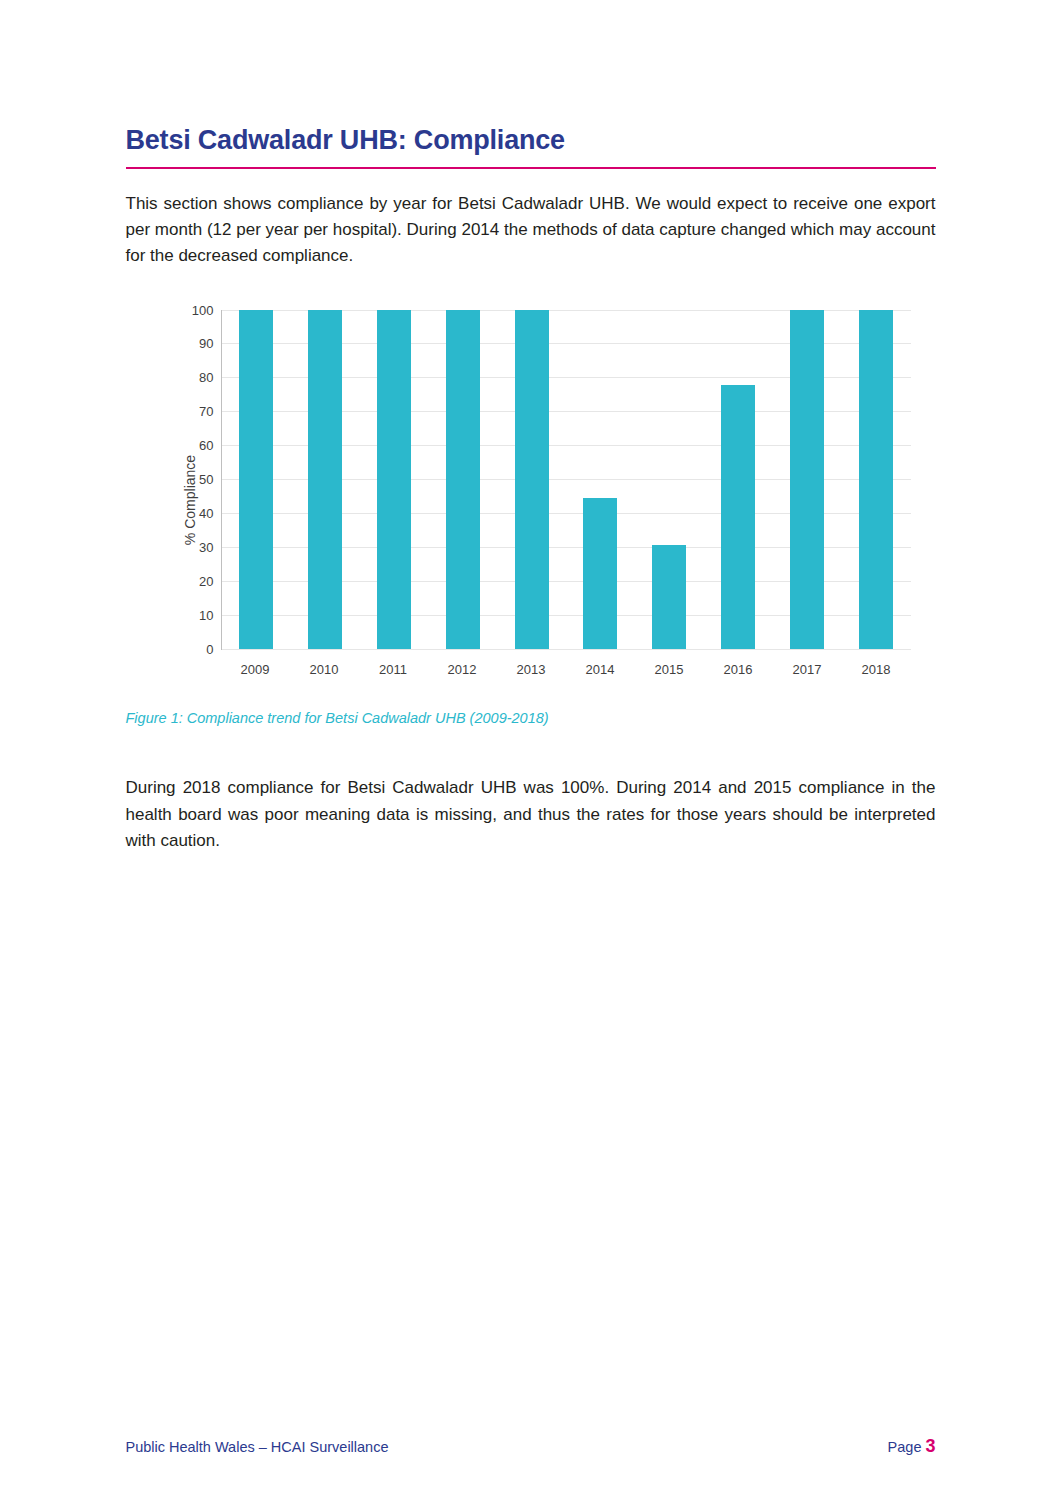Betsi Cadwaladr UHB: Compliance
This section shows compliance by year for Betsi Cadwaladr UHB. We would expect to receive one export per month (12 per year per hospital). During 2014 the methods of data capture changed which may account for the decreased compliance.
% Compliance
100
90
80
70
60
50
40
30
20
10
0
2009 2010 2011 2012 2013 2014 2015 2016 2017 2018
Figure 1: Compliance trend for Betsi Cadwaladr UHB (2009-2018)
During 2018 compliance for Betsi Cadwaladr UHB was 100%. During 2014 and 2015 compliance in the health board was poor meaning data is missing, and thus the rates for those years should be interpreted with caution.
Public Health Wales – HCAI Surveillance
Page 3